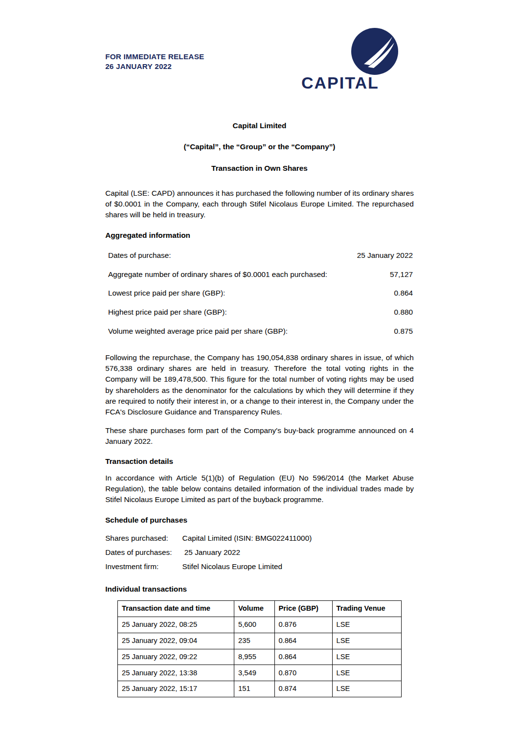FOR IMMEDIATE RELEASE
26 JANUARY 2022
CAPITAL
Capital Limited
(“Capital”, the “Group” or the “Company”)
Transaction in Own Shares
Capital (LSE: CAPD) announces it has purchased the following number of its ordinary shares of $0.0001 in the Company, each through Stifel Nicolaus Europe Limited. The repurchased shares will be held in treasury.
Aggregated information
| Dates of purchase: | 25 January 2022 |
| Aggregate number of ordinary shares of $0.0001 each purchased: | 57,127 |
| Lowest price paid per share (GBP): | 0.864 |
| Highest price paid per share (GBP): | 0.880 |
| Volume weighted average price paid per share (GBP): | 0.875 |
Following the repurchase, the Company has 190,054,838 ordinary shares in issue, of which 576,338 ordinary shares are held in treasury. Therefore the total voting rights in the Company will be 189,478,500. This figure for the total number of voting rights may be used by shareholders as the denominator for the calculations by which they will determine if they are required to notify their interest in, or a change to their interest in, the Company under the FCA's Disclosure Guidance and Transparency Rules.
These share purchases form part of the Company's buy-back programme announced on 4 January 2022.
Transaction details
In accordance with Article 5(1)(b) of Regulation (EU) No 596/2014 (the Market Abuse Regulation), the table below contains detailed information of the individual trades made by Stifel Nicolaus Europe Limited as part of the buyback programme.
Schedule of purchases
| Shares purchased: | Capital Limited (ISIN: BMG022411000) |
| Dates of purchases: | 25 January 2022 |
| Investment firm: | Stifel Nicolaus Europe Limited |
Individual transactions
| Transaction date and time | Volume | Price (GBP) | Trading Venue |
| --- | --- | --- | --- |
| 25 January 2022, 08:25 | 5,600 | 0.876 | LSE |
| 25 January 2022, 09:04 | 235 | 0.864 | LSE |
| 25 January 2022, 09:22 | 8,955 | 0.864 | LSE |
| 25 January 2022, 13:38 | 3,549 | 0.870 | LSE |
| 25 January 2022, 15:17 | 151 | 0.874 | LSE |